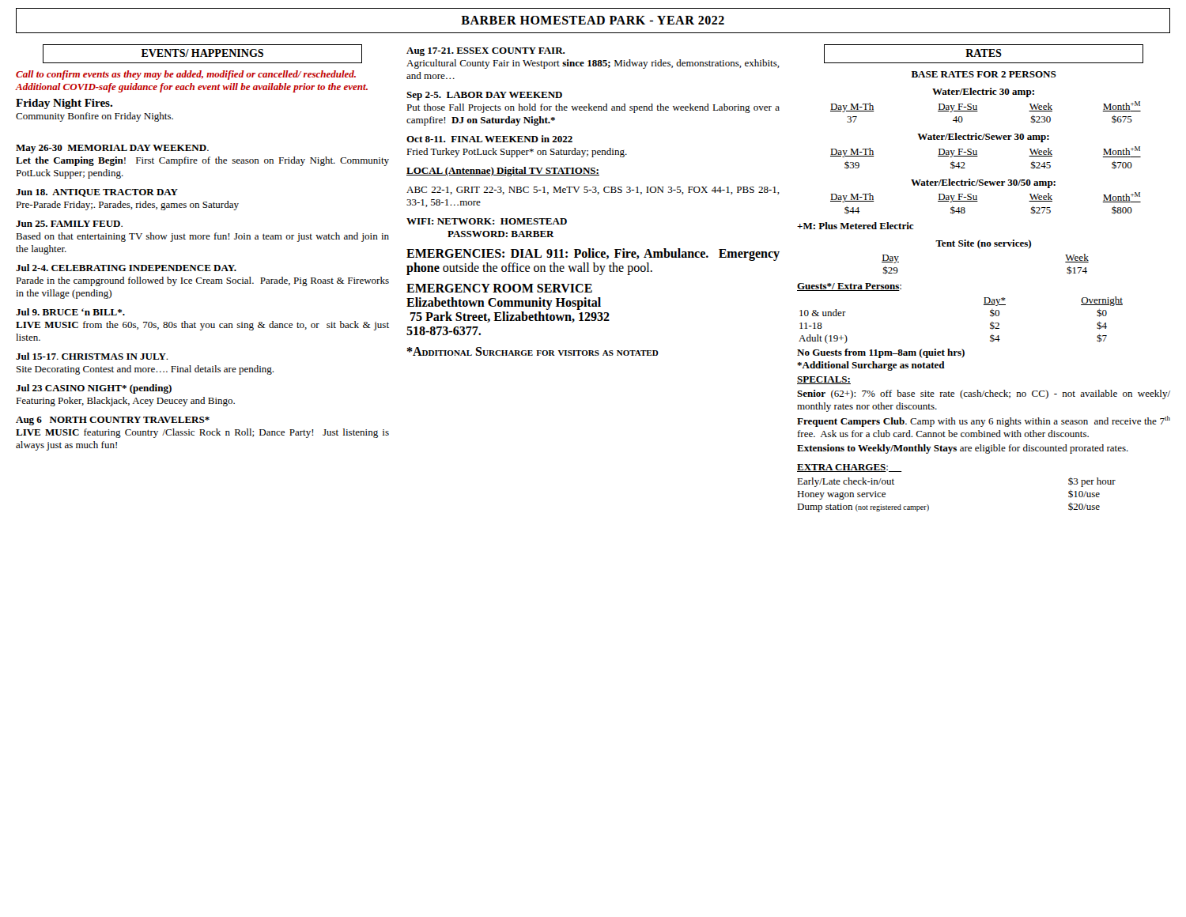BARBER HOMESTEAD PARK - YEAR 2022
EVENTS/ HAPPENINGS
Call to confirm events as they may be added, modified or cancelled/ rescheduled.
Additional COVID-safe guidance for each event will be available prior to the event.
Friday Night Fires.
Community Bonfire on Friday Nights.
May 26-30 MEMORIAL DAY WEEKEND.
Let the Camping Begin! First Campfire of the season on Friday Night. Community PotLuck Supper; pending.
Jun 18. ANTIQUE TRACTOR DAY
Pre-Parade Friday;. Parades, rides, games on Saturday
Jun 25. FAMILY FEUD.
Based on that entertaining TV show just more fun! Join a team or just watch and join in the laughter.
Jul 2-4. CELEBRATING INDEPENDENCE DAY.
Parade in the campground followed by Ice Cream Social. Parade, Pig Roast & Fireworks in the village (pending)
Jul 9. BRUCE ‘n BILL*.
LIVE MUSIC from the 60s, 70s, 80s that you can sing & dance to, or sit back & just listen.
Jul 15-17. CHRISTMAS IN JULY.
Site Decorating Contest and more…. Final details are pending.
Jul 23 CASINO NIGHT* (pending)
Featuring Poker, Blackjack, Acey Deucey and Bingo.
Aug 6 NORTH COUNTRY TRAVELERS*
LIVE MUSIC featuring Country /Classic Rock n Roll; Dance Party! Just listening is always just as much fun!
Aug 17-21. ESSEX COUNTY FAIR.
Agricultural County Fair in Westport since 1885; Midway rides, demonstrations, exhibits, and more…
Sep 2-5. LABOR DAY WEEKEND
Put those Fall Projects on hold for the weekend and spend the weekend Laboring over a campfire! DJ on Saturday Night.*
Oct 8-11. FINAL WEEKEND in 2022
Fried Turkey PotLuck Supper* on Saturday; pending.
LOCAL (Antennae) Digital TV STATIONS:
ABC 22-1, GRIT 22-3, NBC 5-1, MeTV 5-3, CBS 3-1, ION 3-5, FOX 44-1, PBS 28-1, 33-1, 58-1…more
WIFI: NETWORK: HOMESTEAD
PASSWORD: BARBER
EMERGENCIES: DIAL 911: Police, Fire, Ambulance. Emergency phone outside the office on the wall by the pool.
EMERGENCY ROOM SERVICE
Elizabethtown Community Hospital
75 Park Street, Elizabethtown, 12932
518-873-6377.
*Additional Surcharge for visitors as notated
RATES
BASE RATES FOR 2 PERSONS
Water/Electric 30 amp:
| Day M-Th | Day F-Su | Week | Month +M |
| --- | --- | --- | --- |
| 37 | 40 | $230 | $675 |
Water/Electric/Sewer 30 amp:
| Day M-Th | Day F-Su | Week | Month +M |
| --- | --- | --- | --- |
| $39 | $42 | $245 | $700 |
Water/Electric/Sewer 30/50 amp:
| Day M-Th | Day F-Su | Week | Month +M |
| --- | --- | --- | --- |
| $44 | $48 | $275 | $800 |
+M: Plus Metered Electric
Tent Site (no services)
| Day | Week |
| --- | --- |
| $29 | $174 |
Guests*/ Extra Persons:
| | Day* | Overnight |
| 10 & under | $0 | $0 |
| 11-18 | $2 | $4 |
| Adult (19+) | $4 | $7 |
No Guests from 11pm–8am (quiet hrs)
*Additional Surcharge as notated
SPECIALS:
Senior (62+): 7% off base site rate (cash/check; no CC) - not available on weekly/ monthly rates nor other discounts.
Frequent Campers Club. Camp with us any 6 nights within a season and receive the 7th free. Ask us for a club card. Cannot be combined with other discounts.
Extensions to Weekly/Monthly Stays are eligible for discounted prorated rates.
EXTRA CHARGES:
| Early/Late check-in/out | $3 per hour |
| Honey wagon service | $10/use |
| Dump station (not registered camper) | $20/use |